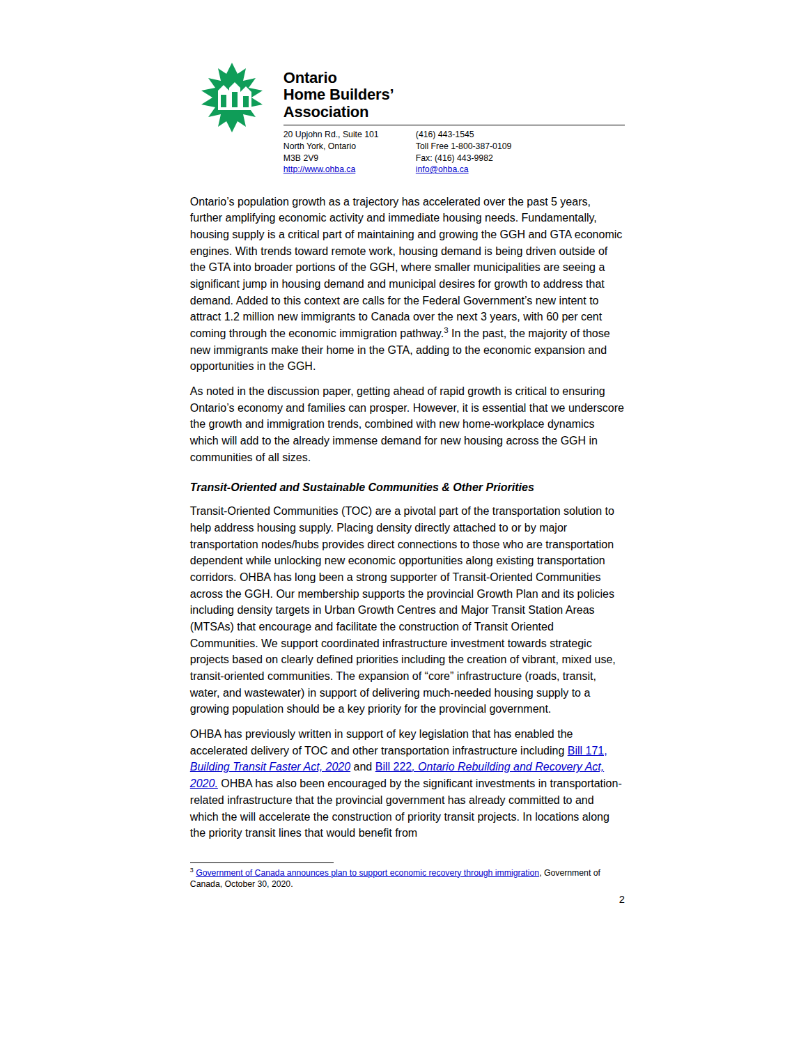Ontario
Home Builders’
Association
20 Upjohn Rd., Suite 101
(416) 443-1545
North York, Ontario
Toll Free 1-800-387-0109
M3B 2V9
Fax: (416) 443-9982
http://www.ohba.ca
info@ohba.ca
Ontario’s population growth as a trajectory has accelerated over the past 5 years, further amplifying economic activity and immediate housing needs. Fundamentally, housing supply is a critical part of maintaining and growing the GGH and GTA economic engines. With trends toward remote work, housing demand is being driven outside of the GTA into broader portions of the GGH, where smaller municipalities are seeing a significant jump in housing demand and municipal desires for growth to address that demand. Added to this context are calls for the Federal Government’s new intent to attract 1.2 million new immigrants to Canada over the next 3 years, with 60 per cent coming through the economic immigration pathway.3 In the past, the majority of those new immigrants make their home in the GTA, adding to the economic expansion and opportunities in the GGH.
As noted in the discussion paper, getting ahead of rapid growth is critical to ensuring Ontario’s economy and families can prosper. However, it is essential that we underscore the growth and immigration trends, combined with new home-workplace dynamics which will add to the already immense demand for new housing across the GGH in communities of all sizes.
Transit-Oriented and Sustainable Communities & Other Priorities
Transit-Oriented Communities (TOC) are a pivotal part of the transportation solution to help address housing supply. Placing density directly attached to or by major transportation nodes/hubs provides direct connections to those who are transportation dependent while unlocking new economic opportunities along existing transportation corridors. OHBA has long been a strong supporter of Transit-Oriented Communities across the GGH. Our membership supports the provincial Growth Plan and its policies including density targets in Urban Growth Centres and Major Transit Station Areas (MTSAs) that encourage and facilitate the construction of Transit Oriented Communities. We support coordinated infrastructure investment towards strategic projects based on clearly defined priorities including the creation of vibrant, mixed use, transit-oriented communities. The expansion of “core” infrastructure (roads, transit, water, and wastewater) in support of delivering much-needed housing supply to a growing population should be a key priority for the provincial government.
OHBA has previously written in support of key legislation that has enabled the accelerated delivery of TOC and other transportation infrastructure including Bill 171, Building Transit Faster Act, 2020 and Bill 222, Ontario Rebuilding and Recovery Act, 2020. OHBA has also been encouraged by the significant investments in transportation-related infrastructure that the provincial government has already committed to and which the will accelerate the construction of priority transit projects. In locations along the priority transit lines that would benefit from
3 Government of Canada announces plan to support economic recovery through immigration, Government of Canada, October 30, 2020.
2